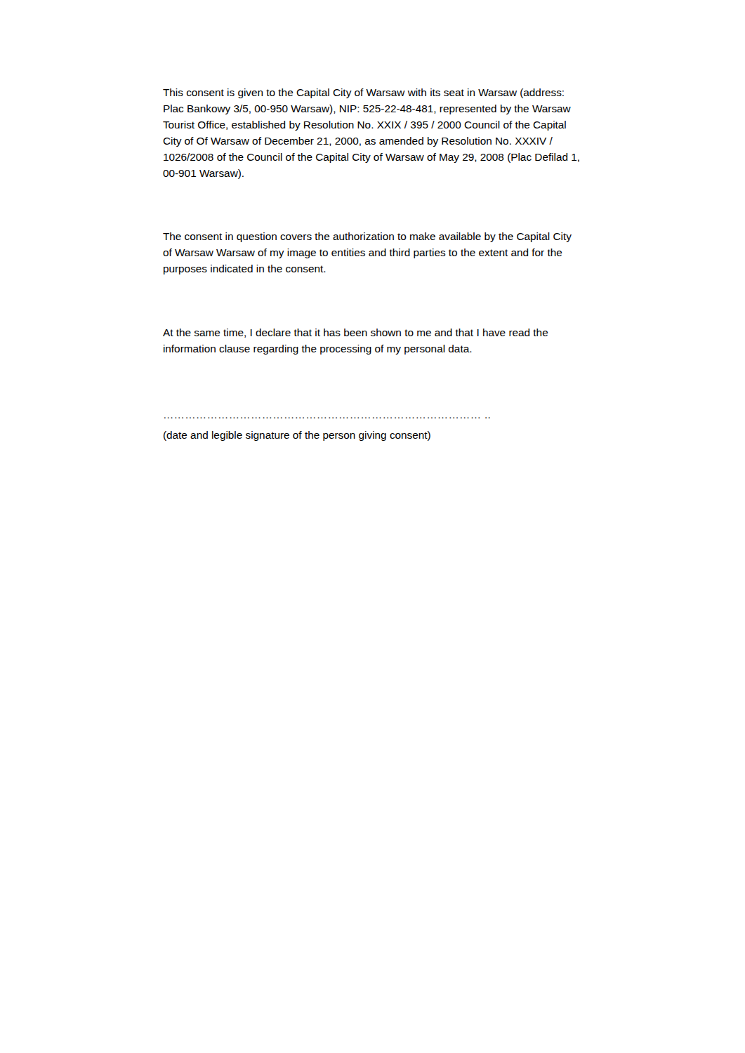This consent is given to the Capital City of Warsaw with its seat in Warsaw (address: Plac Bankowy 3/5, 00-950 Warsaw), NIP: 525-22-48-481, represented by the Warsaw Tourist Office, established by Resolution No. XXIX / 395 / 2000 Council of the Capital City of Of Warsaw of December 21, 2000, as amended by Resolution No. XXXIV / 1026/2008 of the Council of the Capital City of Warsaw of May 29, 2008 (Plac Defilad 1, 00-901 Warsaw).
The consent in question covers the authorization to make available by the Capital City of Warsaw Warsaw of my image to entities and third parties to the extent and for the purposes indicated in the consent.
At the same time, I declare that it has been shown to me and that I have read the information clause regarding the processing of my personal data.
…………………………………………………………………………… ..
(date and legible signature of the person giving consent)